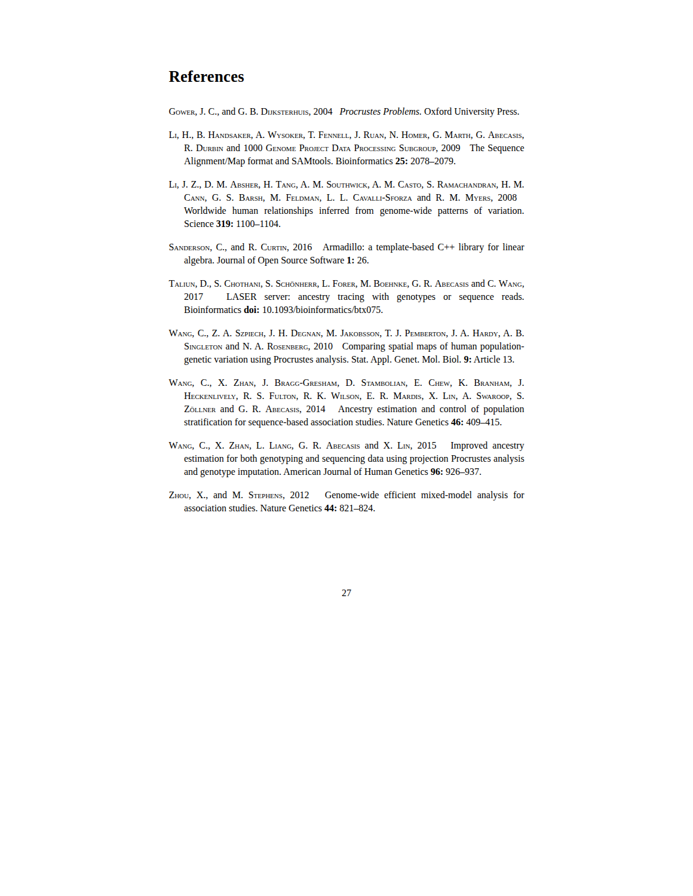References
Gower, J. C., and G. B. Dijksterhuis, 2004 Procrustes Problems. Oxford University Press.
Li, H., B. Handsaker, A. Wysoker, T. Fennell, J. Ruan, N. Homer, G. Marth, G. Abecasis, R. Durbin and 1000 Genome Project Data Processing Subgroup, 2009 The Sequence Alignment/Map format and SAMtools. Bioinformatics 25: 2078–2079.
Li, J. Z., D. M. Absher, H. Tang, A. M. Southwick, A. M. Casto, S. Ramachandran, H. M. Cann, G. S. Barsh, M. Feldman, L. L. Cavalli-Sforza and R. M. Myers, 2008 Worldwide human relationships inferred from genome-wide patterns of variation. Science 319: 1100–1104.
Sanderson, C., and R. Curtin, 2016 Armadillo: a template-based C++ library for linear algebra. Journal of Open Source Software 1: 26.
Taliun, D., S. Chothani, S. Schönherr, L. Forer, M. Boehnke, G. R. Abecasis and C. Wang, 2017 LASER server: ancestry tracing with genotypes or sequence reads. Bioinformatics doi: 10.1093/bioinformatics/btx075.
Wang, C., Z. A. Szpiech, J. H. Degnan, M. Jakobsson, T. J. Pemberton, J. A. Hardy, A. B. Singleton and N. A. Rosenberg, 2010 Comparing spatial maps of human population-genetic variation using Procrustes analysis. Stat. Appl. Genet. Mol. Biol. 9: Article 13.
Wang, C., X. Zhan, J. Bragg-Gresham, D. Stambolian, E. Chew, K. Branham, J. Heckenlively, R. S. Fulton, R. K. Wilson, E. R. Mardis, X. Lin, A. Swaroop, S. Zöllner and G. R. Abecasis, 2014 Ancestry estimation and control of population stratification for sequence-based association studies. Nature Genetics 46: 409–415.
Wang, C., X. Zhan, L. Liang, G. R. Abecasis and X. Lin, 2015 Improved ancestry estimation for both genotyping and sequencing data using projection Procrustes analysis and genotype imputation. American Journal of Human Genetics 96: 926–937.
Zhou, X., and M. Stephens, 2012 Genome-wide efficient mixed-model analysis for association studies. Nature Genetics 44: 821–824.
27